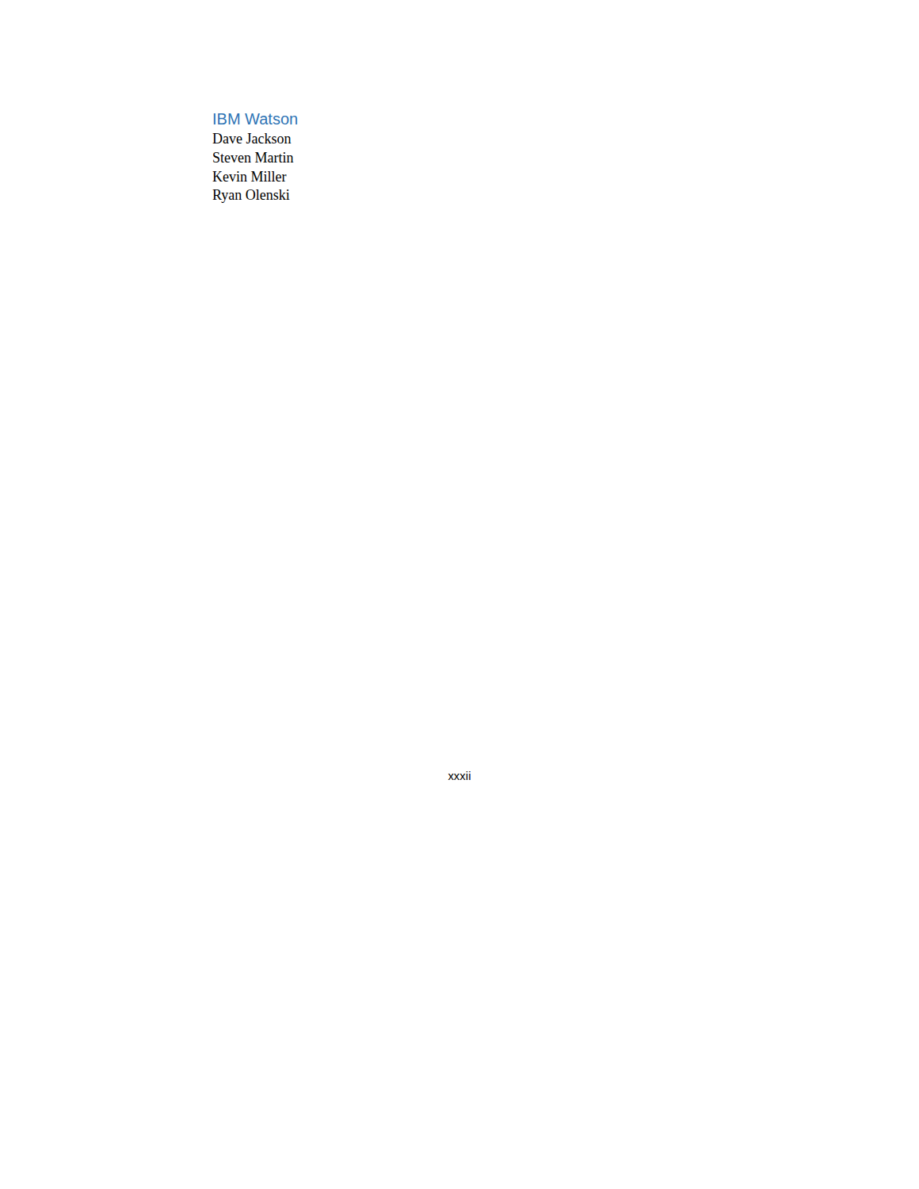IBM Watson
Dave Jackson
Steven Martin
Kevin Miller
Ryan Olenski
xxxii